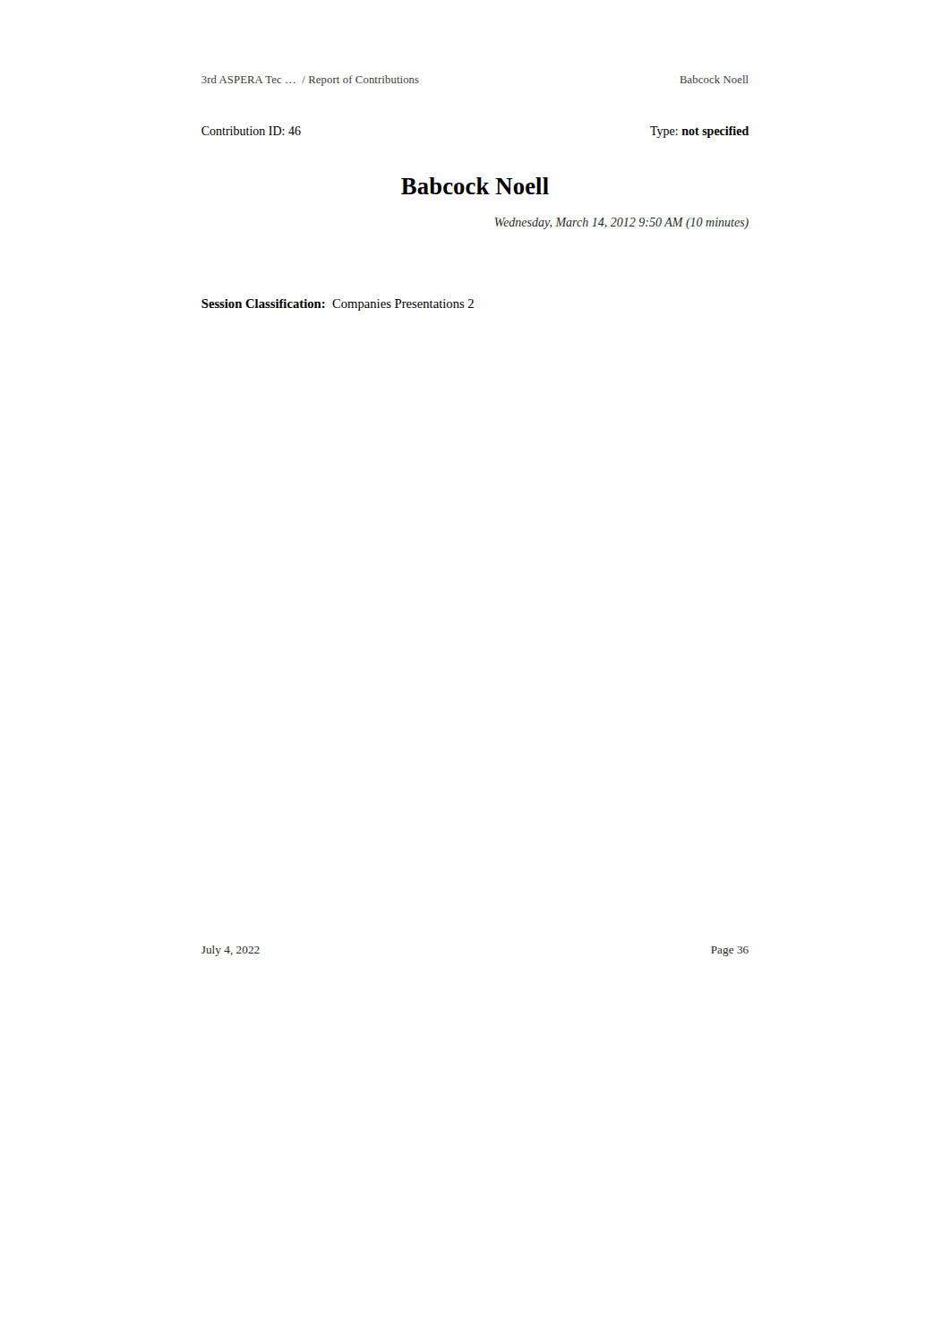3rd ASPERA Tec … / Report of Contributions Babcock Noell
Contribution ID: 46 Type: not specified
Babcock Noell
Wednesday, March 14, 2012 9:50 AM (10 minutes)
Session Classification: Companies Presentations 2
July 4, 2022 Page 36